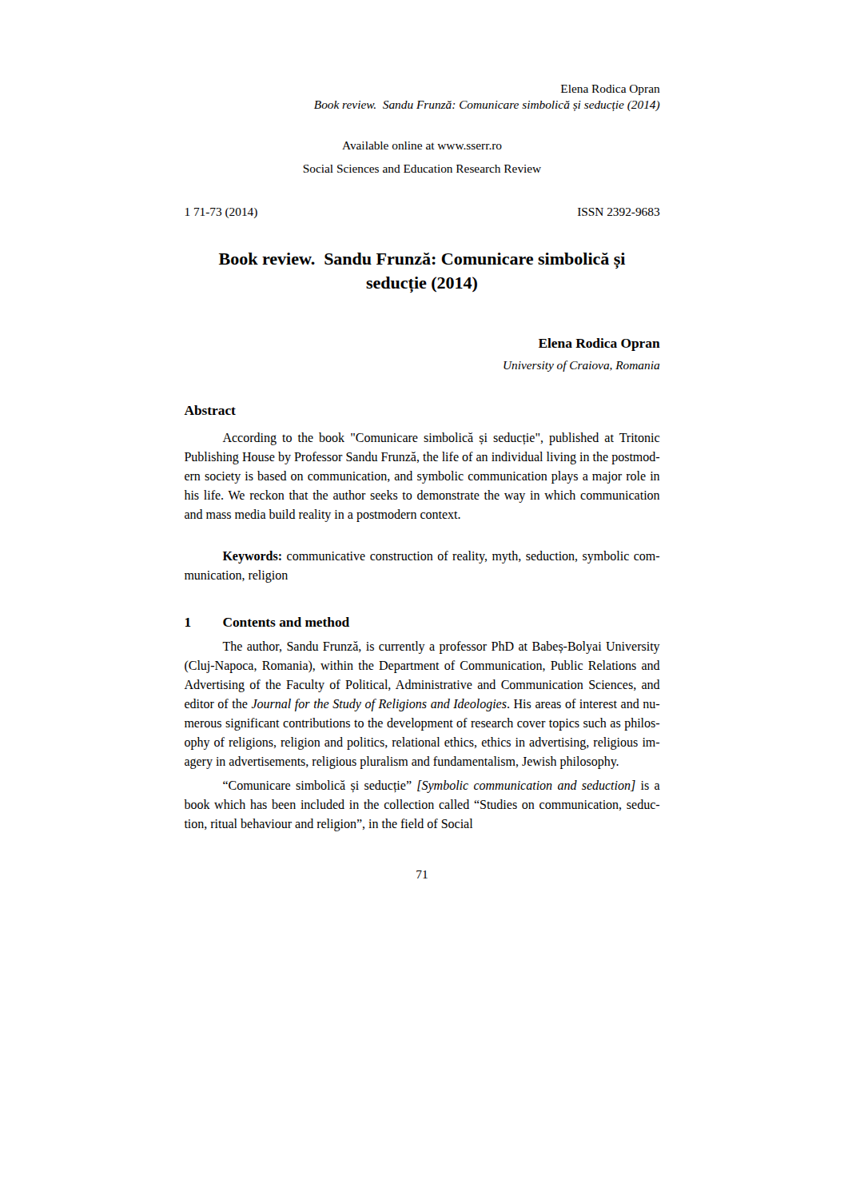Elena Rodica Opran Book review. Sandu Frunză: Comunicare simbolică și seducție (2014)
Available online at www.sserr.ro
Social Sciences and Education Research Review
1 71-73 (2014) ISSN 2392-9683
Book review. Sandu Frunză: Comunicare simbolică și
seducție (2014)
Elena Rodica Opran
University of Craiova, Romania
Abstract
According to the book "Comunicare simbolică și seducție", published at Tritonic Publishing House by Professor Sandu Frunză, the life of an individual living in the postmodern society is based on communication, and symbolic communication plays a major role in his life. We reckon that the author seeks to demonstrate the way in which communication and mass media build reality in a postmodern context.
Keywords: communicative construction of reality, myth, seduction, symbolic communication, religion
1 Contents and method
The author, Sandu Frunză, is currently a professor PhD at Babeș-Bolyai University (Cluj-Napoca, Romania), within the Department of Communication, Public Relations and Advertising of the Faculty of Political, Administrative and Communication Sciences, and editor of the Journal for the Study of Religions and Ideologies. His areas of interest and numerous significant contributions to the development of research cover topics such as philosophy of religions, religion and politics, relational ethics, ethics in advertising, religious imagery in advertisements, religious pluralism and fundamentalism, Jewish philosophy.
“Comunicare simbolică și seducție” [Symbolic communication and seduction] is a book which has been included in the collection called “Studies on communication, seduction, ritual behaviour and religion”, in the field of Social
71